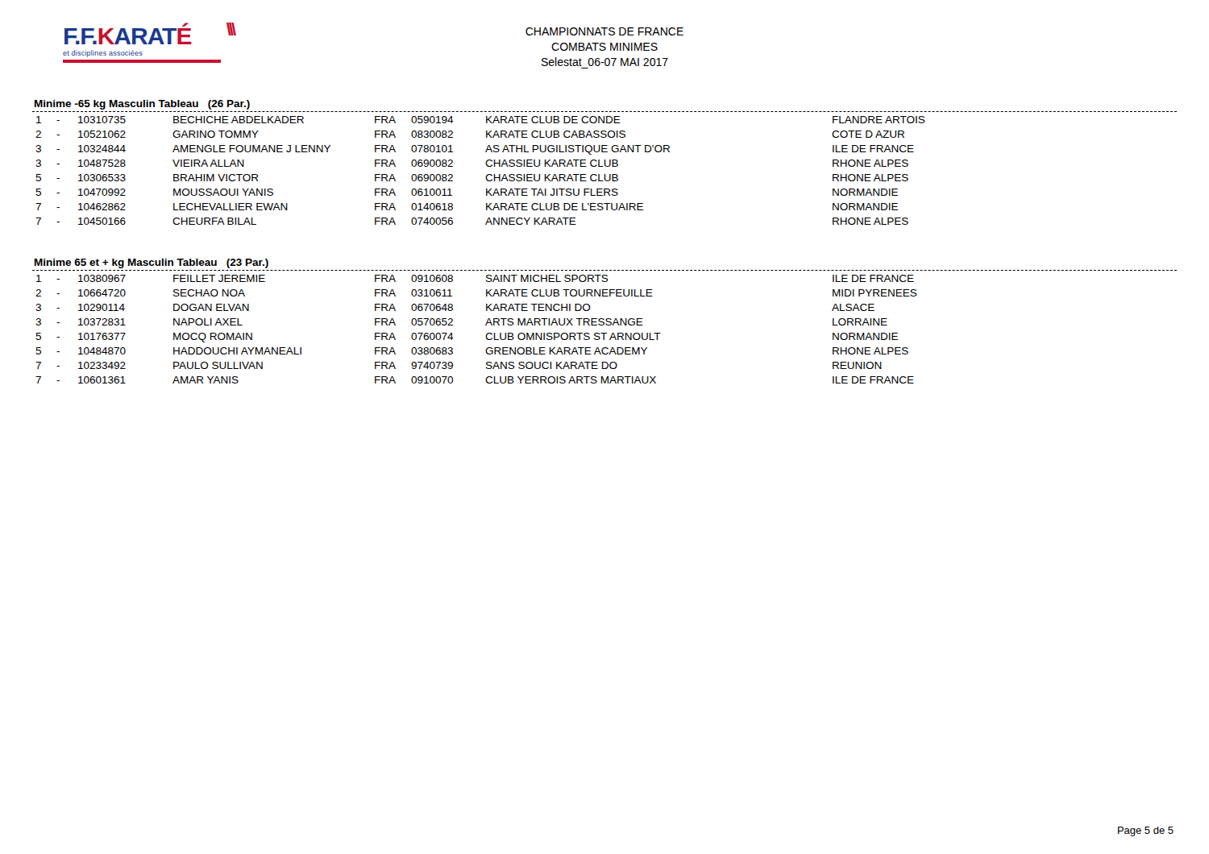F.F.KARATÉ\\\
et disciplines associées
CHAMPIONNATS DE FRANCE
COMBATS MINIMES
Selestat_06-07 MAI 2017
Minime -65 kg Masculin Tableau (26 Par.)
| 1 | - | 10310735 | BECHICHE ABDELKADER | FRA | 0590194 | KARATE CLUB DE CONDE | FLANDRE ARTOIS |
| 2 | - | 10521062 | GARINO TOMMY | FRA | 0830082 | KARATE CLUB CABASSOIS | COTE D AZUR |
| 3 | - | 10324844 | AMENGLE FOUMANE J LENNY | FRA | 0780101 | AS ATHL PUGILISTIQUE GANT D'OR | ILE DE FRANCE |
| 3 | - | 10487528 | VIEIRA ALLAN | FRA | 0690082 | CHASSIEU KARATE CLUB | RHONE ALPES |
| 5 | - | 10306533 | BRAHIM VICTOR | FRA | 0690082 | CHASSIEU KARATE CLUB | RHONE ALPES |
| 5 | - | 10470992 | MOUSSAOUI YANIS | FRA | 0610011 | KARATE TAI JITSU FLERS | NORMANDIE |
| 7 | - | 10462862 | LECHEVALLIER EWAN | FRA | 0140618 | KARATE CLUB DE L'ESTUAIRE | NORMANDIE |
| 7 | - | 10450166 | CHEURFA BILAL | FRA | 0740056 | ANNECY KARATE | RHONE ALPES |
Minime 65 et + kg Masculin Tableau (23 Par.)
| 1 | - | 10380967 | FEILLET JEREMIE | FRA | 0910608 | SAINT MICHEL SPORTS | ILE DE FRANCE |
| 2 | - | 10664720 | SECHAO NOA | FRA | 0310611 | KARATE CLUB TOURNEFEUILLE | MIDI PYRENEES |
| 3 | - | 10290114 | DOGAN ELVAN | FRA | 0670648 | KARATE TENCHI DO | ALSACE |
| 3 | - | 10372831 | NAPOLI AXEL | FRA | 0570652 | ARTS MARTIAUX TRESSANGE | LORRAINE |
| 5 | - | 10176377 | MOCQ ROMAIN | FRA | 0760074 | CLUB OMNISPORTS ST ARNOULT | NORMANDIE |
| 5 | - | 10484870 | HADDOUCHI AYMANEALI | FRA | 0380683 | GRENOBLE KARATE ACADEMY | RHONE ALPES |
| 7 | - | 10233492 | PAULO SULLIVAN | FRA | 9740739 | SANS SOUCI KARATE DO | REUNION |
| 7 | - | 10601361 | AMAR YANIS | FRA | 0910070 | CLUB YERROIS ARTS MARTIAUX | ILE DE FRANCE |
Page 5 de 5